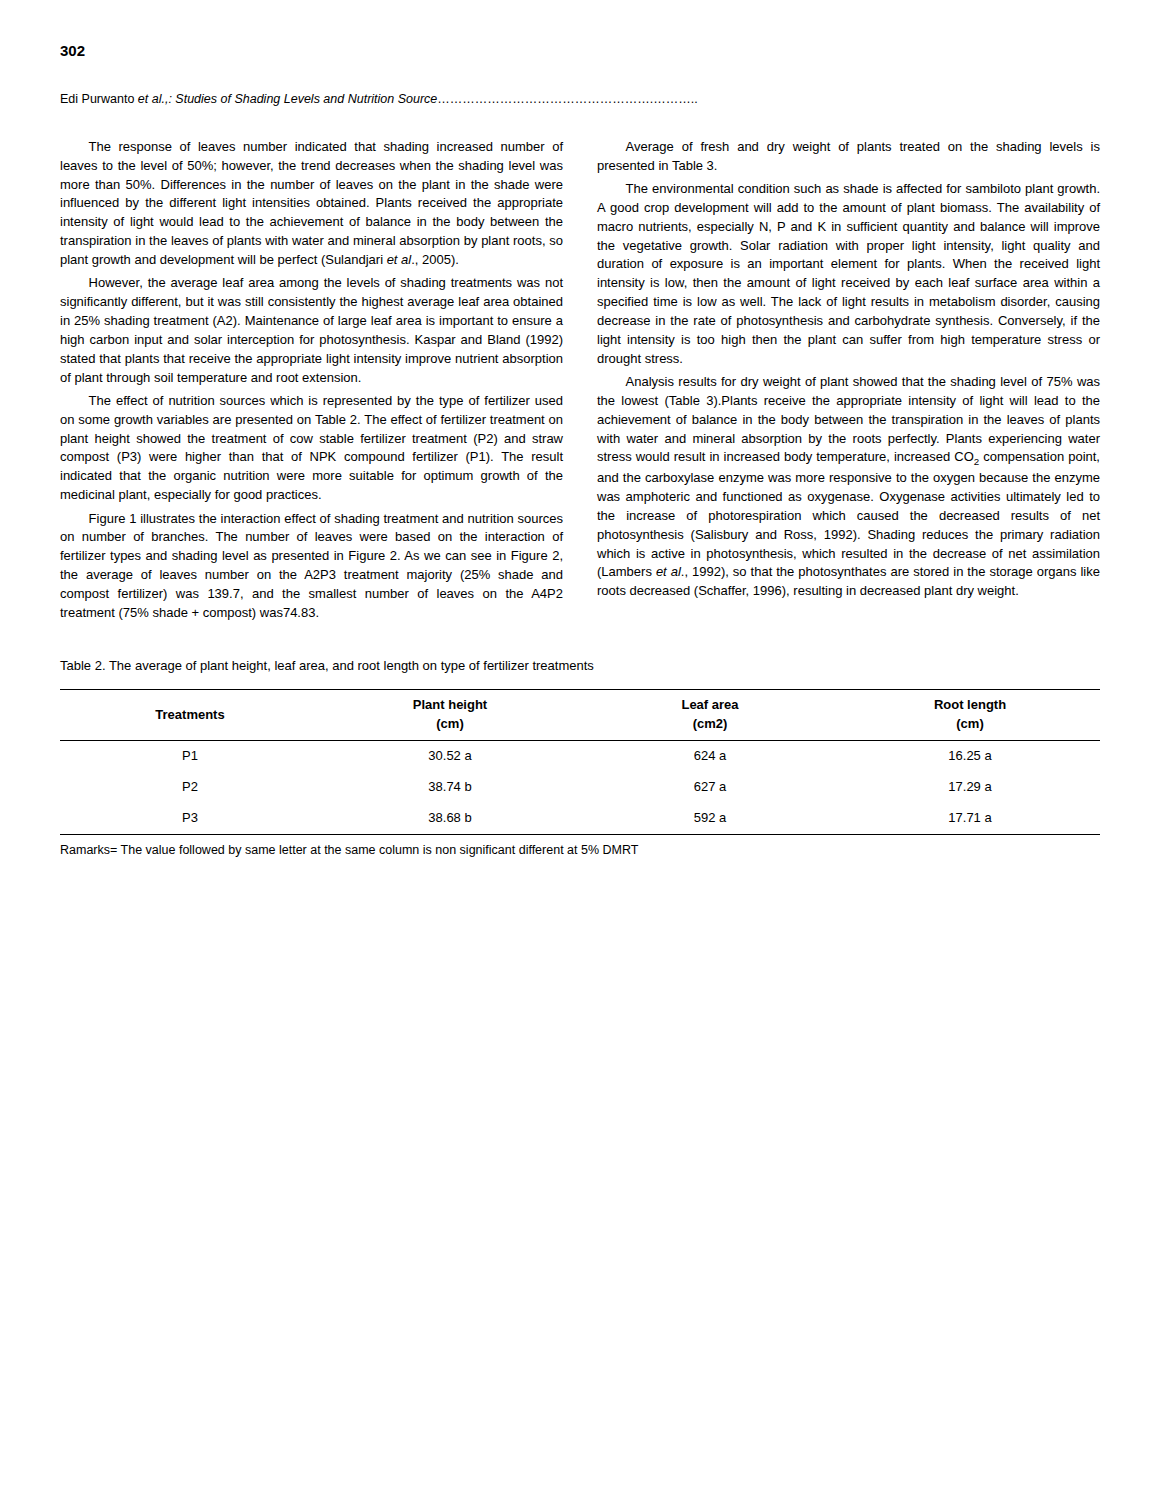302
Edi Purwanto et al.,: Studies of Shading Levels and Nutrition Source…………………………………………….………..
The response of leaves number indicated that shading increased number of leaves to the level of 50%; however, the trend decreases when the shading level was more than 50%. Differences in the number of leaves on the plant in the shade were influenced by the different light intensities obtained. Plants received the appropriate intensity of light would lead to the achievement of balance in the body between the transpiration in the leaves of plants with water and mineral absorption by plant roots, so plant growth and development will be perfect (Sulandjari et al., 2005).
However, the average leaf area among the levels of shading treatments was not significantly different, but it was still consistently the highest average leaf area obtained in 25% shading treatment (A2). Maintenance of large leaf area is important to ensure a high carbon input and solar interception for photosynthesis. Kaspar and Bland (1992) stated that plants that receive the appropriate light intensity improve nutrient absorption of plant through soil temperature and root extension.
The effect of nutrition sources which is represented by the type of fertilizer used on some growth variables are presented on Table 2. The effect of fertilizer treatment on plant height showed the treatment of cow stable fertilizer treatment (P2) and straw compost (P3) were higher than that of NPK compound fertilizer (P1). The result indicated that the organic nutrition were more suitable for optimum growth of the medicinal plant, especially for good practices.
Figure 1 illustrates the interaction effect of shading treatment and nutrition sources on number of branches. The number of leaves were based on the interaction of fertilizer types and shading level as presented in Figure 2. As we can see in Figure 2, the average of leaves number on the A2P3 treatment majority (25% shade and compost fertilizer) was 139.7, and the smallest number of leaves on the A4P2 treatment (75% shade + compost) was74.83.
Average of fresh and dry weight of plants treated on the shading levels is presented in Table 3.
The environmental condition such as shade is affected for sambiloto plant growth. A good crop development will add to the amount of plant biomass. The availability of macro nutrients, especially N, P and K in sufficient quantity and balance will improve the vegetative growth. Solar radiation with proper light intensity, light quality and duration of exposure is an important element for plants. When the received light intensity is low, then the amount of light received by each leaf surface area within a specified time is low as well. The lack of light results in metabolism disorder, causing decrease in the rate of photosynthesis and carbohydrate synthesis. Conversely, if the light intensity is too high then the plant can suffer from high temperature stress or drought stress.
Analysis results for dry weight of plant showed that the shading level of 75% was the lowest (Table 3).Plants receive the appropriate intensity of light will lead to the achievement of balance in the body between the transpiration in the leaves of plants with water and mineral absorption by the roots perfectly. Plants experiencing water stress would result in increased body temperature, increased CO2 compensation point, and the carboxylase enzyme was more responsive to the oxygen because the enzyme was amphoteric and functioned as oxygenase. Oxygenase activities ultimately led to the increase of photorespiration which caused the decreased results of net photosynthesis (Salisbury and Ross, 1992). Shading reduces the primary radiation which is active in photosynthesis, which resulted in the decrease of net assimilation (Lambers et al., 1992), so that the photosynthates are stored in the storage organs like roots decreased (Schaffer, 1996), resulting in decreased plant dry weight.
Table 2. The average of plant height, leaf area, and root length on type of fertilizer treatments
| Treatments | Plant height (cm) | Leaf area (cm2) | Root length (cm) |
| --- | --- | --- | --- |
| P1 | 30.52 a | 624 a | 16.25 a |
| P2 | 38.74 b | 627 a | 17.29 a |
| P3 | 38.68 b | 592 a | 17.71 a |
Ramarks= The value followed by same letter at the same column is non significant different at 5% DMRT